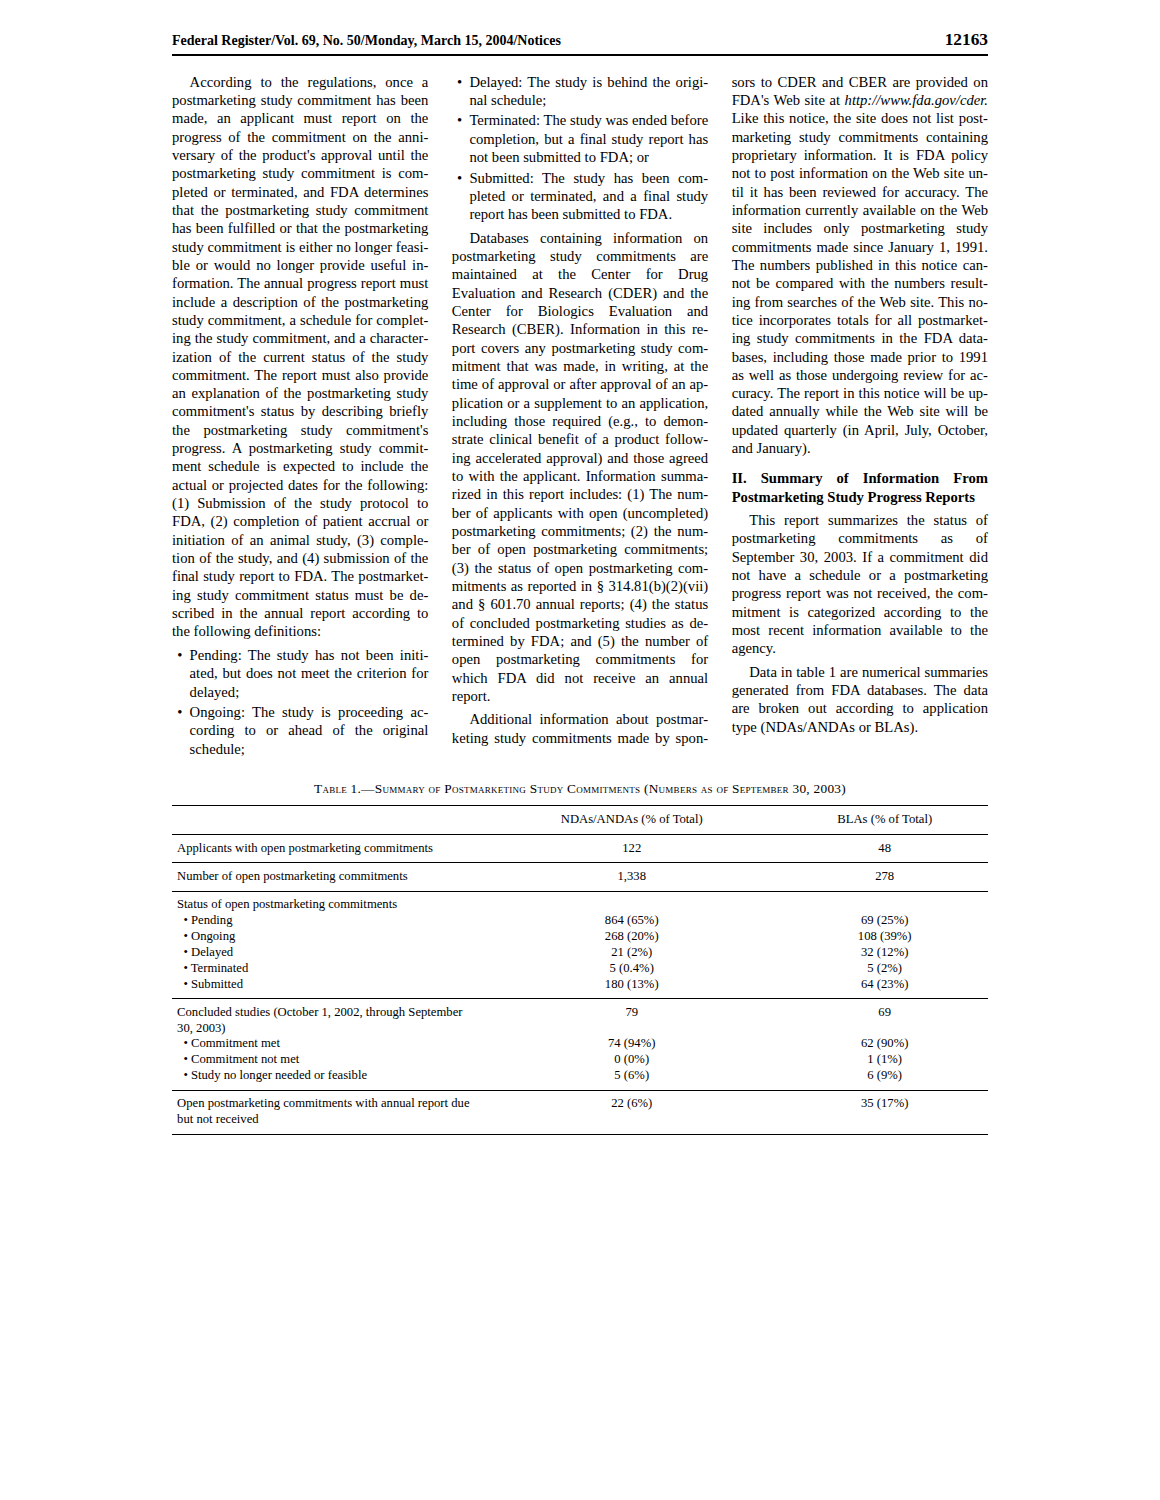Federal Register/Vol. 69, No. 50/Monday, March 15, 2004/Notices
12163
According to the regulations, once a postmarketing study commitment has been made, an applicant must report on the progress of the commitment on the anniversary of the product's approval until the postmarketing study commitment is completed or terminated, and FDA determines that the postmarketing study commitment has been fulfilled or that the postmarketing study commitment is either no longer feasible or would no longer provide useful information. The annual progress report must include a description of the postmarketing study commitment, a schedule for completing the study commitment, and a characterization of the current status of the study commitment. The report must also provide an explanation of the postmarketing study commitment's status by describing briefly the postmarketing study commitment's progress. A postmarketing study commitment schedule is expected to include the actual or projected dates for the following: (1) Submission of the study protocol to FDA, (2) completion of patient accrual or initiation of an animal study, (3) completion of the study, and (4) submission of the final study report to FDA. The postmarketing study commitment status must be described in the annual report according to the following definitions:
Pending: The study has not been initiated, but does not meet the criterion for delayed;
Ongoing: The study is proceeding according to or ahead of the original schedule;
Delayed: The study is behind the original schedule;
Terminated: The study was ended before completion, but a final study report has not been submitted to FDA; or
Submitted: The study has been completed or terminated, and a final study report has been submitted to FDA.
Databases containing information on postmarketing study commitments are maintained at the Center for Drug Evaluation and Research (CDER) and the Center for Biologics Evaluation and Research (CBER). Information in this report covers any postmarketing study commitment that was made, in writing, at the time of approval or after approval of an application or a supplement to an application, including those required (e.g., to demonstrate clinical benefit of a product following accelerated approval) and those agreed to with the applicant. Information summarized in this report includes: (1) The number of applicants with open (uncompleted) postmarketing commitments; (2) the number of open postmarketing commitments; (3) the status of open postmarketing commitments as reported in § 314.81(b)(2)(vii) and § 601.70 annual reports; (4) the status of concluded postmarketing studies as determined by FDA; and (5) the number of open postmarketing commitments for which FDA did not receive an annual report.
Additional information about postmarketing study commitments made by sponsors to CDER and CBER are provided on FDA's Web site at http://www.fda.gov/cder. Like this notice, the site does not list postmarketing study commitments containing proprietary information. It is FDA policy not to post information on the Web site until it has been reviewed for accuracy. The information currently available on the Web site includes only postmarketing study commitments made since January 1, 1991. The numbers published in this notice cannot be compared with the numbers resulting from searches of the Web site. This notice incorporates totals for all postmarketing study commitments in the FDA databases, including those made prior to 1991 as well as those undergoing review for accuracy. The report in this notice will be updated annually while the Web site will be updated quarterly (in April, July, October, and January).
II. Summary of Information From Postmarketing Study Progress Reports
This report summarizes the status of postmarketing commitments as of September 30, 2003. If a commitment did not have a schedule or a postmarketing progress report was not received, the commitment is categorized according to the most recent information available to the agency.
Data in table 1 are numerical summaries generated from FDA databases. The data are broken out according to application type (NDAs/ANDAs or BLAs).
Table 1.—Summary of Postmarketing Study Commitments (Numbers as of September 30, 2003)
| | NDAs/ANDAs (% of Total) | BLAs (% of Total) |
| --- | --- | --- |
| Applicants with open postmarketing commitments | 122 | 48 |
| Number of open postmarketing commitments | 1,338 | 278 |
| Status of open postmarketing commitments • Pending • Ongoing • Delayed • Terminated • Submitted | 864 (65%) 268 (20%) 21 (2%) 5 (0.4%) 180 (13%) | 69 (25%) 108 (39%) 32 (12%) 5 (2%) 64 (23%) |
| Concluded studies (October 1, 2002, through September 30, 2003) • Commitment met • Commitment not met • Study no longer needed or feasible | 79 74 (94%) 0 (0%) 5 (6%) | 69 62 (90%) 1 (1%) 6 (9%) |
| Open postmarketing commitments with annual report due but not received | 22 (6%) | 35 (17%) |